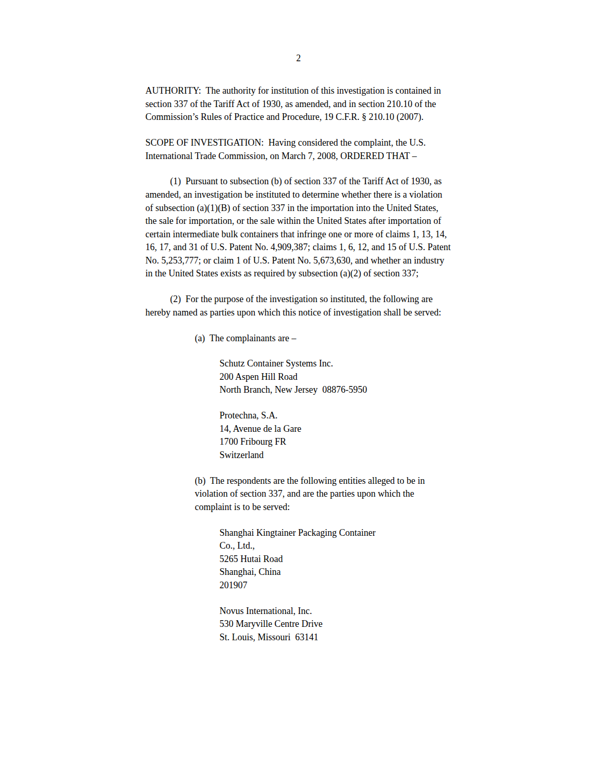2
AUTHORITY: The authority for institution of this investigation is contained in section 337 of the Tariff Act of 1930, as amended, and in section 210.10 of the Commission’s Rules of Practice and Procedure, 19 C.F.R. § 210.10 (2007).
SCOPE OF INVESTIGATION: Having considered the complaint, the U.S. International Trade Commission, on March 7, 2008, ORDERED THAT –
(1) Pursuant to subsection (b) of section 337 of the Tariff Act of 1930, as amended, an investigation be instituted to determine whether there is a violation of subsection (a)(1)(B) of section 337 in the importation into the United States, the sale for importation, or the sale within the United States after importation of certain intermediate bulk containers that infringe one or more of claims 1, 13, 14, 16, 17, and 31 of U.S. Patent No. 4,909,387; claims 1, 6, 12, and 15 of U.S. Patent No. 5,253,777; or claim 1 of U.S. Patent No. 5,673,630, and whether an industry in the United States exists as required by subsection (a)(2) of section 337;
(2) For the purpose of the investigation so instituted, the following are hereby named as parties upon which this notice of investigation shall be served:
(a) The complainants are –
Schutz Container Systems Inc.
200 Aspen Hill Road
North Branch, New Jersey 08876-5950
Protechna, S.A.
14, Avenue de la Gare
1700 Fribourg FR
Switzerland
(b) The respondents are the following entities alleged to be in violation of section 337, and are the parties upon which the complaint is to be served:
Shanghai Kingtainer Packaging Container
Co., Ltd.,
5265 Hutai Road
Shanghai, China
201907
Novus International, Inc.
530 Maryville Centre Drive
St. Louis, Missouri 63141